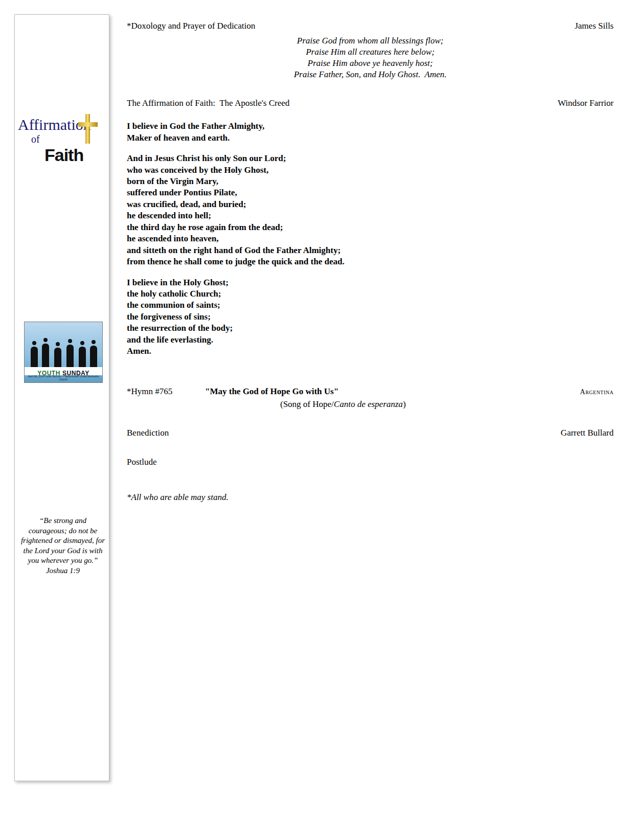Affirmation
of
Faith
YOUTH SUNDAY
April 6th, 2014 Youth Service — Westminster United Methodist Church
“Be strong and courageous; do not be frightened or dismayed, for the Lord your God is with you wherever you go.”
Joshua 1:9
*Doxology and Prayer of Dedication James Sills
Praise God from whom all blessings flow;
Praise Him all creatures here below;
Praise Him above ye heavenly host;
Praise Father, Son, and Holy Ghost. Amen.
The Affirmation of Faith: The Apostle's Creed Windsor Farrior
I believe in God the Father Almighty,
Maker of heaven and earth.
And in Jesus Christ his only Son our Lord;
who was conceived by the Holy Ghost,
born of the Virgin Mary,
suffered under Pontius Pilate,
was crucified, dead, and buried;
he descended into hell;
the third day he rose again from the dead;
he ascended into heaven,
and sitteth on the right hand of God the Father Almighty;
from thence he shall come to judge the quick and the dead.
I believe in the Holy Ghost;
the holy catholic Church;
the communion of saints;
the forgiveness of sins;
the resurrection of the body;
and the life everlasting.
Amen.
*Hymn #765 "May the God of Hope Go with Us" Argentina
(Song of Hope/Canto de esperanza)
Benediction Garrett Bullard
Postlude
*All who are able may stand.